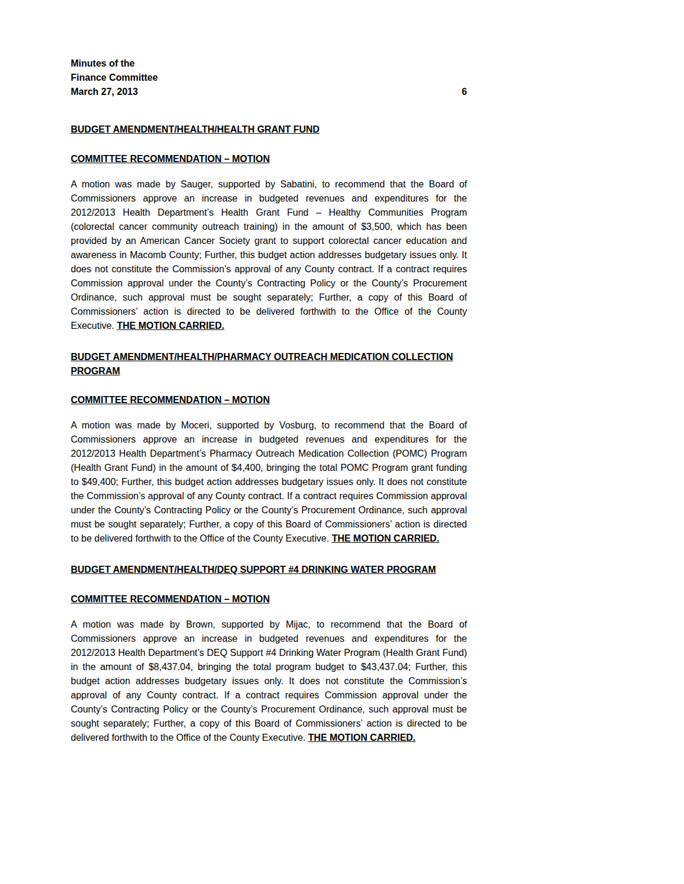Minutes of the
Finance Committee
March 27, 2013
6
Budget Amendment/Health/Health Grant Fund
Committee Recommendation – Motion
A motion was made by Sauger, supported by Sabatini, to recommend that the Board of Commissioners approve an increase in budgeted revenues and expenditures for the 2012/2013 Health Department’s Health Grant Fund – Healthy Communities Program (colorectal cancer community outreach training) in the amount of $3,500, which has been provided by an American Cancer Society grant to support colorectal cancer education and awareness in Macomb County; Further, this budget action addresses budgetary issues only. It does not constitute the Commission’s approval of any County contract. If a contract requires Commission approval under the County’s Contracting Policy or the County’s Procurement Ordinance, such approval must be sought separately; Further, a copy of this Board of Commissioners’ action is directed to be delivered forthwith to the Office of the County Executive. THE MOTION CARRIED.
Budget Amendment/Health/Pharmacy Outreach Medication Collection Program
Committee Recommendation – Motion
A motion was made by Moceri, supported by Vosburg, to recommend that the Board of Commissioners approve an increase in budgeted revenues and expenditures for the 2012/2013 Health Department’s Pharmacy Outreach Medication Collection (POMC) Program (Health Grant Fund) in the amount of $4,400, bringing the total POMC Program grant funding to $49,400; Further, this budget action addresses budgetary issues only. It does not constitute the Commission’s approval of any County contract. If a contract requires Commission approval under the County’s Contracting Policy or the County’s Procurement Ordinance, such approval must be sought separately; Further, a copy of this Board of Commissioners’ action is directed to be delivered forthwith to the Office of the County Executive. THE MOTION CARRIED.
Budget Amendment/Health/DEQ Support #4 Drinking Water Program
Committee Recommendation – Motion
A motion was made by Brown, supported by Mijac, to recommend that the Board of Commissioners approve an increase in budgeted revenues and expenditures for the 2012/2013 Health Department’s DEQ Support #4 Drinking Water Program (Health Grant Fund) in the amount of $8,437.04, bringing the total program budget to $43,437.04; Further, this budget action addresses budgetary issues only. It does not constitute the Commission’s approval of any County contract. If a contract requires Commission approval under the County’s Contracting Policy or the County’s Procurement Ordinance, such approval must be sought separately; Further, a copy of this Board of Commissioners’ action is directed to be delivered forthwith to the Office of the County Executive. THE MOTION CARRIED.